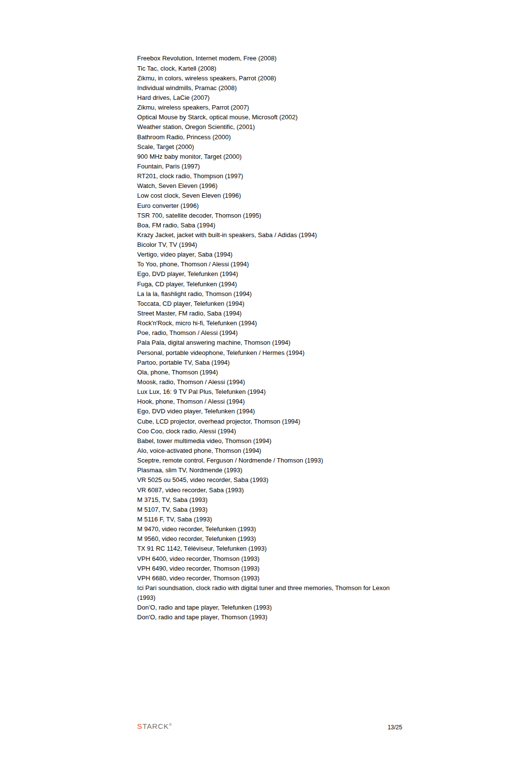Freebox Revolution, Internet modem, Free (2008)
Tic Tac, clock, Kartell (2008)
Zikmu, in colors, wireless speakers, Parrot (2008)
Individual windmills, Pramac (2008)
Hard drives, LaCie (2007)
Zikmu, wireless speakers, Parrot (2007)
Optical Mouse by Starck, optical mouse, Microsoft (2002)
Weather station, Oregon Scientific, (2001)
Bathroom Radio, Princess (2000)
Scale, Target (2000)
900 MHz baby monitor, Target (2000)
Fountain, Paris (1997)
RT201, clock radio, Thompson (1997)
Watch, Seven Eleven (1996)
Low cost clock, Seven Eleven (1996)
Euro converter (1996)
TSR 700, satellite decoder, Thomson (1995)
Boa, FM radio, Saba (1994)
Krazy Jacket, jacket with built-in speakers, Saba / Adidas (1994)
Bicolor TV, TV (1994)
Vertigo, video player, Saba (1994)
To Yoo, phone, Thomson / Alessi (1994)
Ego, DVD player, Telefunken (1994)
Fuga, CD player, Telefunken (1994)
La la la, flashlight radio, Thomson (1994)
Toccata, CD player, Telefunken (1994)
Street Master, FM radio, Saba (1994)
Rock'n'Rock, micro hi-fi, Telefunken (1994)
Poe, radio, Thomson / Alessi (1994)
Pala Pala, digital answering machine, Thomson (1994)
Personal, portable videophone, Telefunken / Hermes (1994)
Partoo, portable TV, Saba (1994)
Ola, phone, Thomson (1994)
Moosk, radio, Thomson / Alessi (1994)
Lux Lux, 16: 9 TV Pal Plus, Telefunken (1994)
Hook, phone, Thomson / Alessi (1994)
Ego, DVD video player, Telefunken (1994)
Cube, LCD projector, overhead projector, Thomson (1994)
Coo Coo, clock radio, Alessi (1994)
Babel, tower multimedia video, Thomson (1994)
Alo, voice-activated phone, Thomson (1994)
Sceptre, remote control, Ferguson / Nordmende / Thomson (1993)
Plasmaa, slim TV, Nordmende (1993)
VR 5025 ou 5045, video recorder, Saba (1993)
VR 6087, video recorder, Saba (1993)
M 3715, TV, Saba (1993)
M 5107, TV, Saba (1993)
M 5116 F, TV, Saba (1993)
M 9470, video recorder, Telefunken (1993)
M 9560, video recorder, Telefunken (1993)
TX 91 RC 1142, Téléviseur, Telefunken (1993)
VPH 6400, video recorder, Thomson (1993)
VPH 6490, video recorder, Thomson (1993)
VPH 6680, video recorder, Thomson (1993)
Ici Pari soundsation, clock radio with digital tuner and three memories, Thomson for Lexon (1993)
Don’O, radio and tape player, Telefunken (1993)
Don'O, radio and tape player, Thomson (1993)
STARCK®
13/25